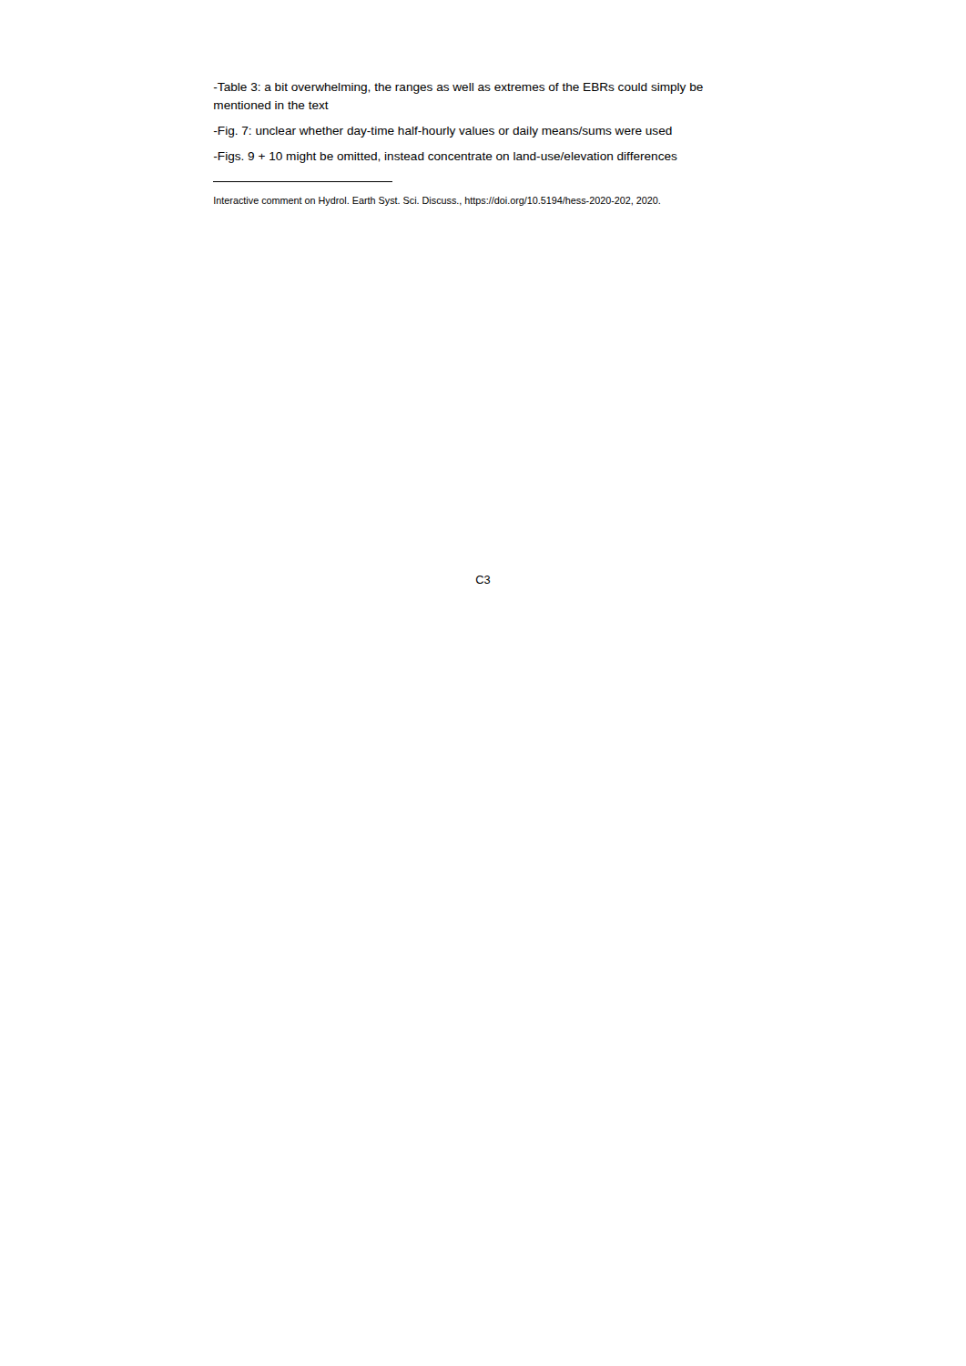-Table 3: a bit overwhelming, the ranges as well as extremes of the EBRs could simply be mentioned in the text
-Fig. 7: unclear whether day-time half-hourly values or daily means/sums were used
-Figs. 9 + 10 might be omitted, instead concentrate on land-use/elevation differences
Interactive comment on Hydrol. Earth Syst. Sci. Discuss., https://doi.org/10.5194/hess-2020-202, 2020.
C3